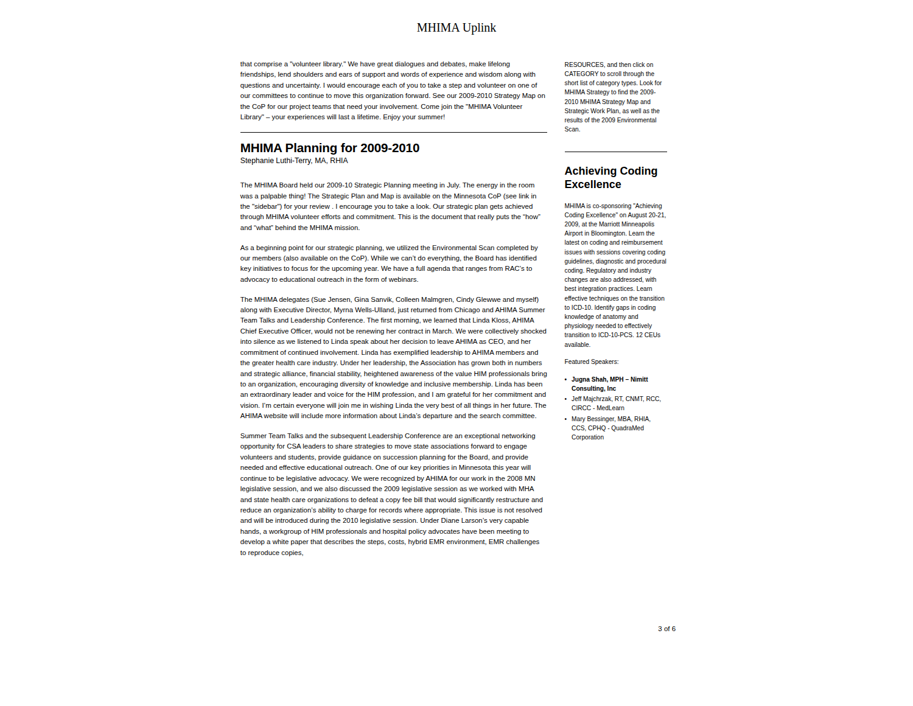MHIMA Uplink
that comprise a "volunteer library." We have great dialogues and debates, make lifelong friendships, lend shoulders and ears of support and words of experience and wisdom along with questions and uncertainty. I would encourage each of you to take a step and volunteer on one of our committees to continue to move this organization forward. See our 2009-2010 Strategy Map on the CoP for our project teams that need your involvement. Come join the "MHIMA Volunteer Library" – your experiences will last a lifetime. Enjoy your summer!
MHIMA Planning for 2009-2010
Stephanie Luthi-Terry, MA, RHIA
The MHIMA Board held our 2009-10 Strategic Planning meeting in July. The energy in the room was a palpable thing! The Strategic Plan and Map is available on the Minnesota CoP (see link in the "sidebar") for your review . I encourage you to take a look. Our strategic plan gets achieved through MHIMA volunteer efforts and commitment. This is the document that really puts the “how” and “what” behind the MHIMA mission.
As a beginning point for our strategic planning, we utilized the Environmental Scan completed by our members (also available on the CoP). While we can’t do everything, the Board has identified key initiatives to focus for the upcoming year. We have a full agenda that ranges from RAC’s to advocacy to educational outreach in the form of webinars.
The MHIMA delegates (Sue Jensen, Gina Sanvik, Colleen Malmgren, Cindy Glewwe and myself) along with Executive Director, Myrna Wells-Ulland, just returned from Chicago and AHIMA Summer Team Talks and Leadership Conference. The first morning, we learned that Linda Kloss, AHIMA Chief Executive Officer, would not be renewing her contract in March. We were collectively shocked into silence as we listened to Linda speak about her decision to leave AHIMA as CEO, and her commitment of continued involvement. Linda has exemplified leadership to AHIMA members and the greater health care industry. Under her leadership, the Association has grown both in numbers and strategic alliance, financial stability, heightened awareness of the value HIM professionals bring to an organization, encouraging diversity of knowledge and inclusive membership. Linda has been an extraordinary leader and voice for the HIM profession, and I am grateful for her commitment and vision. I’m certain everyone will join me in wishing Linda the very best of all things in her future. The AHIMA website will include more information about Linda’s departure and the search committee.
Summer Team Talks and the subsequent Leadership Conference are an exceptional networking opportunity for CSA leaders to share strategies to move state associations forward to engage volunteers and students, provide guidance on succession planning for the Board, and provide needed and effective educational outreach. One of our key priorities in Minnesota this year will continue to be legislative advocacy. We were recognized by AHIMA for our work in the 2008 MN legislative session, and we also discussed the 2009 legislative session as we worked with MHA and state health care organizations to defeat a copy fee bill that would significantly restructure and reduce an organization’s ability to charge for records where appropriate. This issue is not resolved and will be introduced during the 2010 legislative session. Under Diane Larson’s very capable hands, a workgroup of HIM professionals and hospital policy advocates have been meeting to develop a white paper that describes the steps, costs, hybrid EMR environment, EMR challenges to reproduce copies,
RESOURCES, and then click on CATEGORY to scroll through the short list of category types. Look for MHIMA Strategy to find the 2009-2010 MHIMA Strategy Map and Strategic Work Plan, as well as the results of the 2009 Environmental Scan.
Achieving Coding Excellence
MHIMA is co-sponsoring "Achieving Coding Excellence" on August 20-21, 2009, at the Marriott Minneapolis Airport in Bloomington. Learn the latest on coding and reimbursement issues with sessions covering coding guidelines, diagnostic and procedural coding. Regulatory and industry changes are also addressed, with best integration practices. Learn effective techniques on the transition to ICD-10. Identify gaps in coding knowledge of anatomy and physiology needed to effectively transition to ICD-10-PCS. 12 CEUs available.
Featured Speakers:
Jugna Shah, MPH – Nimitt Consulting, Inc
Jeff Majchrzak, RT, CNMT, RCC, CIRCC - MedLearn
Mary Bessinger, MBA, RHIA, CCS, CPHQ - QuadraMed Corporation
3 of 6